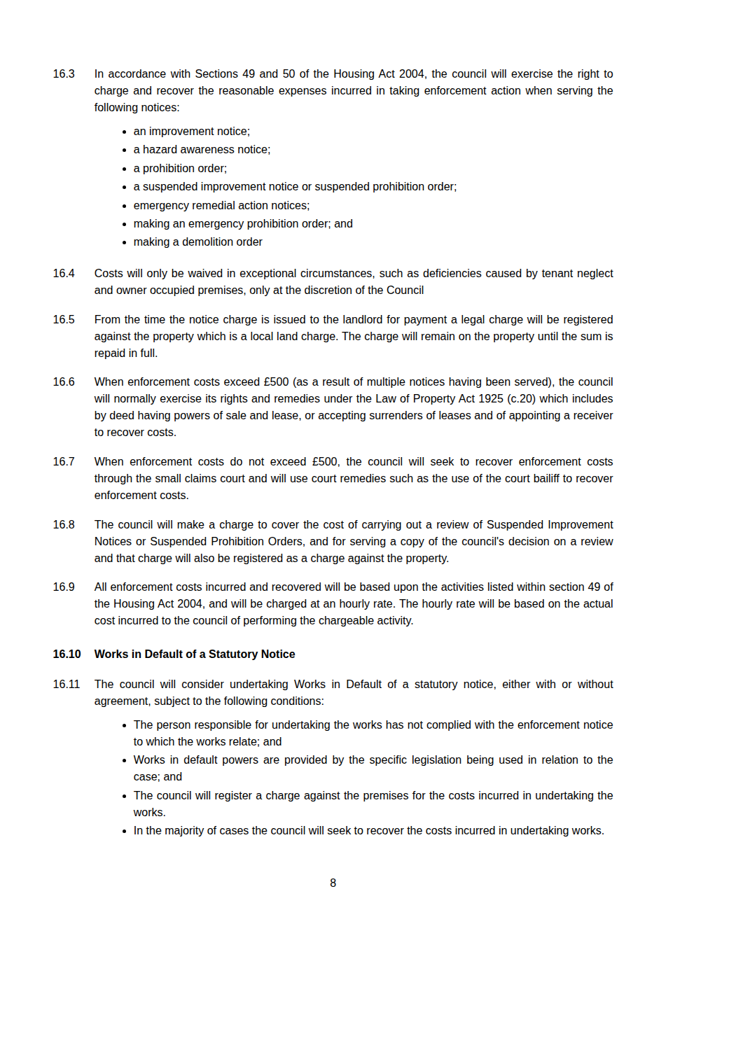16.3
In accordance with Sections 49 and 50 of the Housing Act 2004, the council will exercise the right to charge and recover the reasonable expenses incurred in taking enforcement action when serving the following notices:
an improvement notice;
a hazard awareness notice;
a prohibition order;
a suspended improvement notice or suspended prohibition order;
emergency remedial action notices;
making an emergency prohibition order; and
making a demolition order
16.4
Costs will only be waived in exceptional circumstances, such as deficiencies caused by tenant neglect and owner occupied premises, only at the discretion of the Council
16.5
From the time the notice charge is issued to the landlord for payment a legal charge will be registered against the property which is a local land charge. The charge will remain on the property until the sum is repaid in full.
16.6
When enforcement costs exceed £500 (as a result of multiple notices having been served), the council will normally exercise its rights and remedies under the Law of Property Act 1925 (c.20) which includes by deed having powers of sale and lease, or accepting surrenders of leases and of appointing a receiver to recover costs.
16.7
When enforcement costs do not exceed £500, the council will seek to recover enforcement costs through the small claims court and will use court remedies such as the use of the court bailiff to recover enforcement costs.
16.8
The council will make a charge to cover the cost of carrying out a review of Suspended Improvement Notices or Suspended Prohibition Orders, and for serving a copy of the council's decision on a review and that charge will also be registered as a charge against the property.
16.9
All enforcement costs incurred and recovered will be based upon the activities listed within section 49 of the Housing Act 2004, and will be charged at an hourly rate. The hourly rate will be based on the actual cost incurred to the council of performing the chargeable activity.
16.10
Works in Default of a Statutory Notice
16.11
The council will consider undertaking Works in Default of a statutory notice, either with or without agreement, subject to the following conditions:
The person responsible for undertaking the works has not complied with the enforcement notice to which the works relate; and
Works in default powers are provided by the specific legislation being used in relation to the case; and
The council will register a charge against the premises for the costs incurred in undertaking the works.
In the majority of cases the council will seek to recover the costs incurred in undertaking works.
8